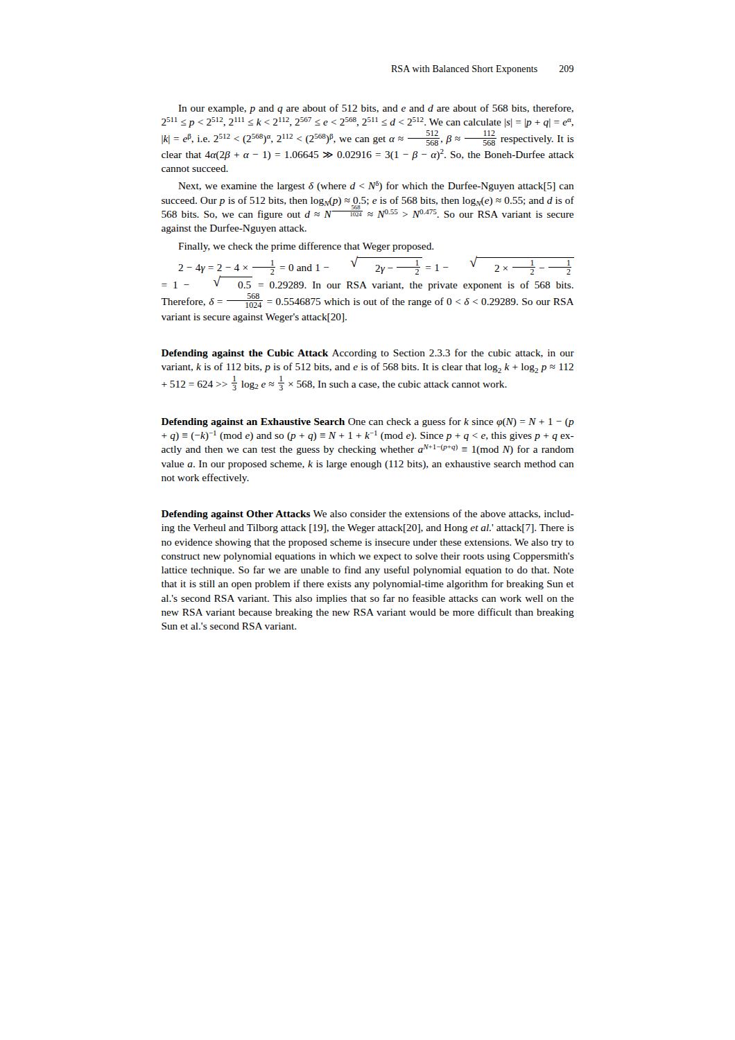RSA with Balanced Short Exponents209
In our example, p and q are about of 512 bits, and e and d are about of 568 bits, therefore, 2511 ≤ p < 2512, 2111 ≤ k < 2112, 2567 ≤ e < 2568, 2511 ≤ d < 2512. We can calculate |s| = |p + q| = eα, |k| = eβ, i.e. 2512 < (2568)α, 2112 < (2568)β, we can get α ≈ 512568, β ≈ 112568 respectively. It is clear that 4α(2β + α − 1) = 1.06645 ≫ 0.02916 = 3(1 − β − α)2. So, the Boneh-Durfee attack cannot succeed.
Next, we examine the largest δ (where d < Nδ) for which the Durfee-Nguyen attack[5] can succeed. Our p is of 512 bits, then logN(p) ≈ 0.5; e is of 568 bits, then logN(e) ≈ 0.55; and d is of 568 bits. So, we can figure out d ≈ N5681024 ≈ N0.55 > N0.475. So our RSA variant is secure against the Durfee-Nguyen attack.
Finally, we check the prime difference that Weger proposed.
2 − 4γ = 2 − 4 × 12 = 0 and 1 − 2γ − 12 = 1 − 2 × 12 − 12 = 1 − 0.5 = 0.29289. In our RSA variant, the private exponent is of 568 bits. Therefore, δ = 5681024 = 0.5546875 which is out of the range of 0 < δ < 0.29289. So our RSA variant is secure against Weger's attack[20].
Defending against the Cubic Attack According to Section 2.3.3 for the cubic attack, in our variant, k is of 112 bits, p is of 512 bits, and e is of 568 bits. It is clear that log2 k + log2 p ≈ 112 + 512 = 624 >> 13 log2 e ≈ 13 × 568, In such a case, the cubic attack cannot work.
Defending against an Exhaustive Search One can check a guess for k since φ(N) = N + 1 − (p + q) ≡ (−k)−1 (mod e) and so (p + q) ≡ N + 1 + k−1 (mod e). Since p + q < e, this gives p + q exactly and then we can test the guess by checking whether aN+1−(p+q) ≡ 1(mod N) for a random value a. In our proposed scheme, k is large enough (112 bits), an exhaustive search method can not work effectively.
Defending against Other Attacks We also consider the extensions of the above attacks, including the Verheul and Tilborg attack [19], the Weger attack[20], and Hong et al.' attack[7]. There is no evidence showing that the proposed scheme is insecure under these extensions. We also try to construct new polynomial equations in which we expect to solve their roots using Coppersmith's lattice technique. So far we are unable to find any useful polynomial equation to do that. Note that it is still an open problem if there exists any polynomial-time algorithm for breaking Sun et al.'s second RSA variant. This also implies that so far no feasible attacks can work well on the new RSA variant because breaking the new RSA variant would be more difficult than breaking Sun et al.'s second RSA variant.